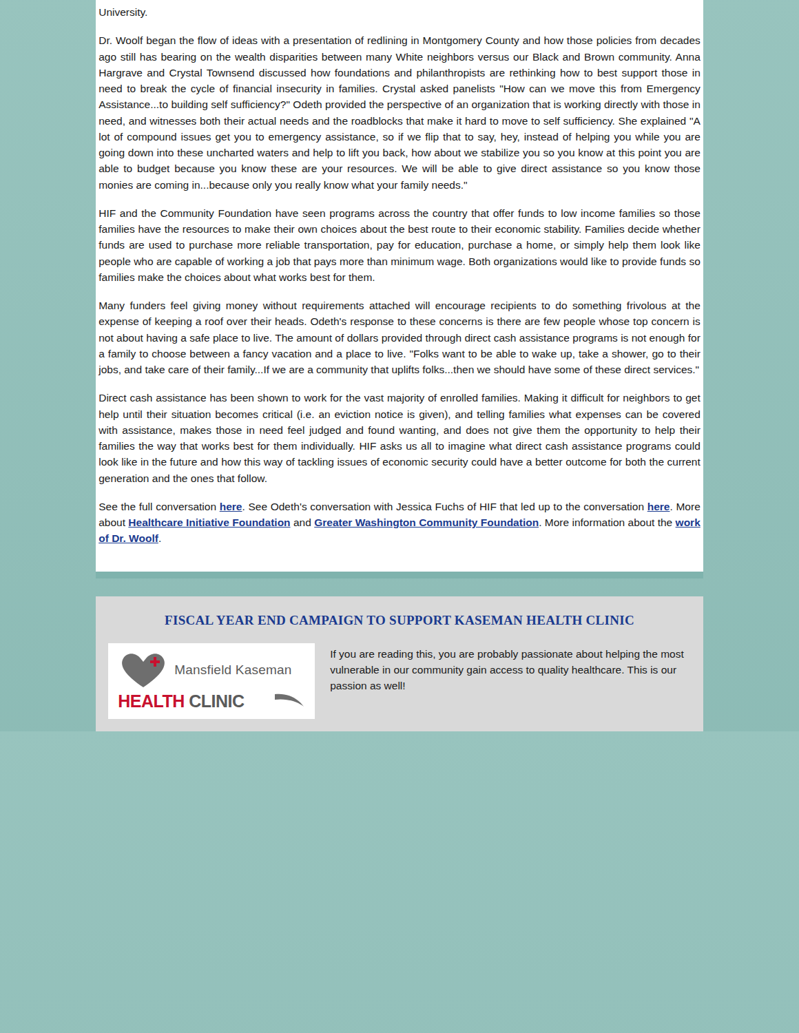University.
Dr. Woolf began the flow of ideas with a presentation of redlining in Montgomery County and how those policies from decades ago still has bearing on the wealth disparities between many White neighbors versus our Black and Brown community. Anna Hargrave and Crystal Townsend discussed how foundations and philanthropists are rethinking how to best support those in need to break the cycle of financial insecurity in families. Crystal asked panelists "How can we move this from Emergency Assistance...to building self sufficiency?" Odeth provided the perspective of an organization that is working directly with those in need, and witnesses both their actual needs and the roadblocks that make it hard to move to self sufficiency. She explained "A lot of compound issues get you to emergency assistance, so if we flip that to say, hey, instead of helping you while you are going down into these uncharted waters and help to lift you back, how about we stabilize you so you know at this point you are able to budget because you know these are your resources. We will be able to give direct assistance so you know those monies are coming in...because only you really know what your family needs."
HIF and the Community Foundation have seen programs across the country that offer funds to low income families so those families have the resources to make their own choices about the best route to their economic stability. Families decide whether funds are used to purchase more reliable transportation, pay for education, purchase a home, or simply help them look like people who are capable of working a job that pays more than minimum wage. Both organizations would like to provide funds so families make the choices about what works best for them.
Many funders feel giving money without requirements attached will encourage recipients to do something frivolous at the expense of keeping a roof over their heads. Odeth's response to these concerns is there are few people whose top concern is not about having a safe place to live. The amount of dollars provided through direct cash assistance programs is not enough for a family to choose between a fancy vacation and a place to live. "Folks want to be able to wake up, take a shower, go to their jobs, and take care of their family...If we are a community that uplifts folks...then we should have some of these direct services."
Direct cash assistance has been shown to work for the vast majority of enrolled families. Making it difficult for neighbors to get help until their situation becomes critical (i.e. an eviction notice is given), and telling families what expenses can be covered with assistance, makes those in need feel judged and found wanting, and does not give them the opportunity to help their families the way that works best for them individually. HIF asks us all to imagine what direct cash assistance programs could look like in the future and how this way of tackling issues of economic security could have a better outcome for both the current generation and the ones that follow.
See the full conversation here. See Odeth's conversation with Jessica Fuchs of HIF that led up to the conversation here. More about Healthcare Initiative Foundation and Greater Washington Community Foundation. More information about the work of Dr. Woolf.
FISCAL YEAR END CAMPAIGN TO SUPPORT KASEMAN HEALTH CLINIC
Mansfield Kaseman
HEALTH CLINIC
If you are reading this, you are probably passionate about helping the most vulnerable in our community gain access to quality healthcare. This is our passion as well!